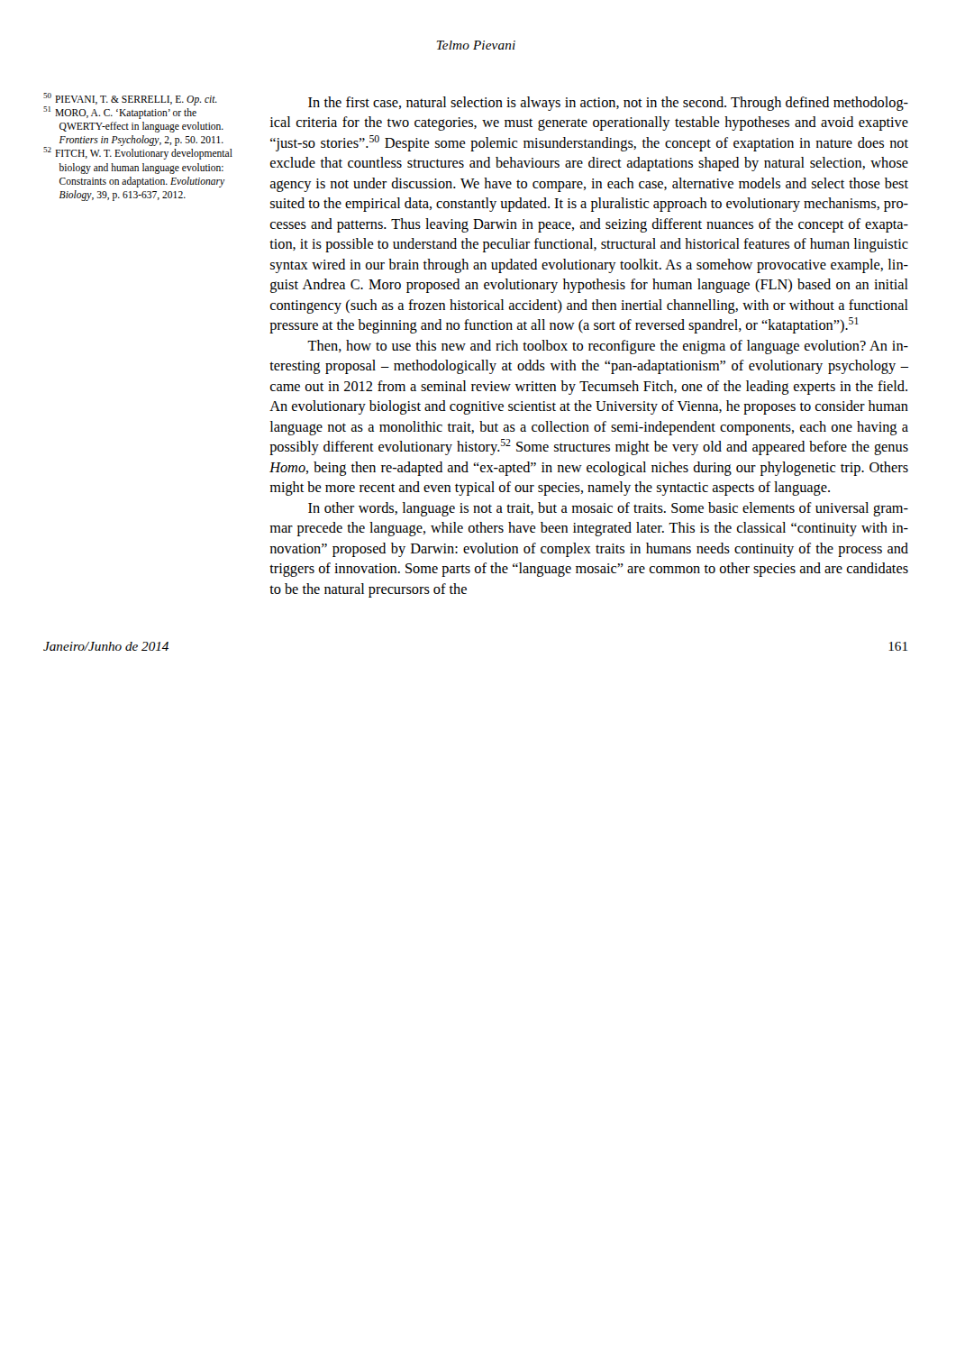Telmo Pievani
50 PIEVANI, T. & SERRELLI, E. Op. cit.
51 MORO, A. C. ‘Kataptation’ or the QWERTY-effect in language evolution. Frontiers in Psychology, 2, p. 50. 2011.
52 FITCH, W. T. Evolutionary developmental biology and human language evolution: Constraints on adaptation. Evolutionary Biology, 39, p. 613-637, 2012.
In the first case, natural selection is always in action, not in the second. Through defined methodological criteria for the two categories, we must generate operationally testable hypotheses and avoid exaptive “just-so stories”.50 Despite some polemic misunderstandings, the concept of exaptation in nature does not exclude that countless structures and behaviours are direct adaptations shaped by natural selection, whose agency is not under discussion. We have to compare, in each case, alternative models and select those best suited to the empirical data, constantly updated. It is a pluralistic approach to evolutionary mechanisms, processes and patterns. Thus leaving Darwin in peace, and seizing different nuances of the concept of exaptation, it is possible to understand the peculiar functional, structural and historical features of human linguistic syntax wired in our brain through an updated evolutionary toolkit. As a somehow provocative example, linguist Andrea C. Moro proposed an evolutionary hypothesis for human language (FLN) based on an initial contingency (such as a frozen historical accident) and then inertial channelling, with or without a functional pressure at the beginning and no function at all now (a sort of reversed spandrel, or “kataptation”).51
Then, how to use this new and rich toolbox to reconfigure the enigma of language evolution? An interesting proposal – methodologically at odds with the “pan-adaptationism” of evolutionary psychology – came out in 2012 from a seminal review written by Tecumseh Fitch, one of the leading experts in the field. An evolutionary biologist and cognitive scientist at the University of Vienna, he proposes to consider human language not as a monolithic trait, but as a collection of semi-independent components, each one having a possibly different evolutionary history.52 Some structures might be very old and appeared before the genus Homo, being then re-adapted and “ex-apted” in new ecological niches during our phylogenetic trip. Others might be more recent and even typical of our species, namely the syntactic aspects of language.
In other words, language is not a trait, but a mosaic of traits. Some basic elements of universal grammar precede the language, while others have been integrated later. This is the classical “continuity with innovation” proposed by Darwin: evolution of complex traits in humans needs continuity of the process and triggers of innovation. Some parts of the “language mosaic” are common to other species and are candidates to be the natural precursors of the
Janeiro/Junho de 2014 161